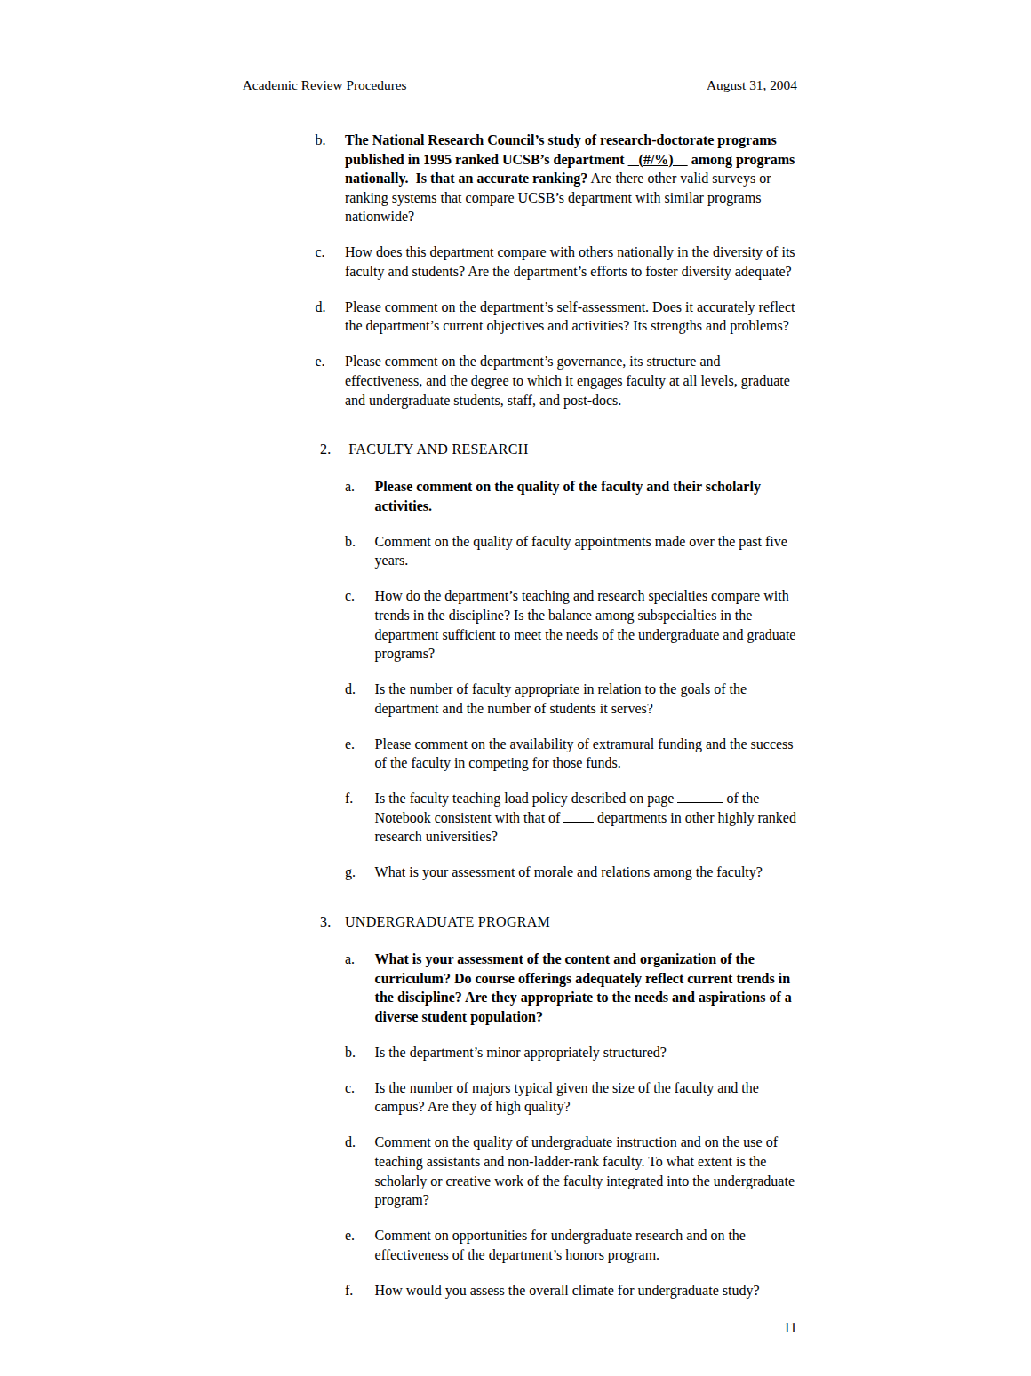Academic Review Procedures August 31, 2004
b. The National Research Council’s study of research-doctorate programs published in 1995 ranked UCSB’s department (#/%) among programs nationally. Is that an accurate ranking? Are there other valid surveys or ranking systems that compare UCSB’s department with similar programs nationwide?
c. How does this department compare with others nationally in the diversity of its faculty and students? Are the department’s efforts to foster diversity adequate?
d. Please comment on the department’s self-assessment. Does it accurately reflect the department’s current objectives and activities? Its strengths and problems?
e. Please comment on the department’s governance, its structure and effectiveness, and the degree to which it engages faculty at all levels, graduate and undergraduate students, staff, and post-docs.
2. FACULTY AND RESEARCH
a. Please comment on the quality of the faculty and their scholarly activities.
b. Comment on the quality of faculty appointments made over the past five years.
c. How do the department’s teaching and research specialties compare with trends in the discipline? Is the balance among subspecialties in the department sufficient to meet the needs of the undergraduate and graduate programs?
d. Is the number of faculty appropriate in relation to the goals of the department and the number of students it serves?
e. Please comment on the availability of extramural funding and the success of the faculty in competing for those funds.
f. Is the faculty teaching load policy described on page of the Notebook consistent with that of departments in other highly ranked research universities?
g. What is your assessment of morale and relations among the faculty?
3. UNDERGRADUATE PROGRAM
a. What is your assessment of the content and organization of the curriculum? Do course offerings adequately reflect current trends in the discipline? Are they appropriate to the needs and aspirations of a diverse student population?
b. Is the department’s minor appropriately structured?
c. Is the number of majors typical given the size of the faculty and the campus? Are they of high quality?
d. Comment on the quality of undergraduate instruction and on the use of teaching assistants and non-ladder-rank faculty. To what extent is the scholarly or creative work of the faculty integrated into the undergraduate program?
e. Comment on opportunities for undergraduate research and on the effectiveness of the department’s honors program.
f. How would you assess the overall climate for undergraduate study?
11